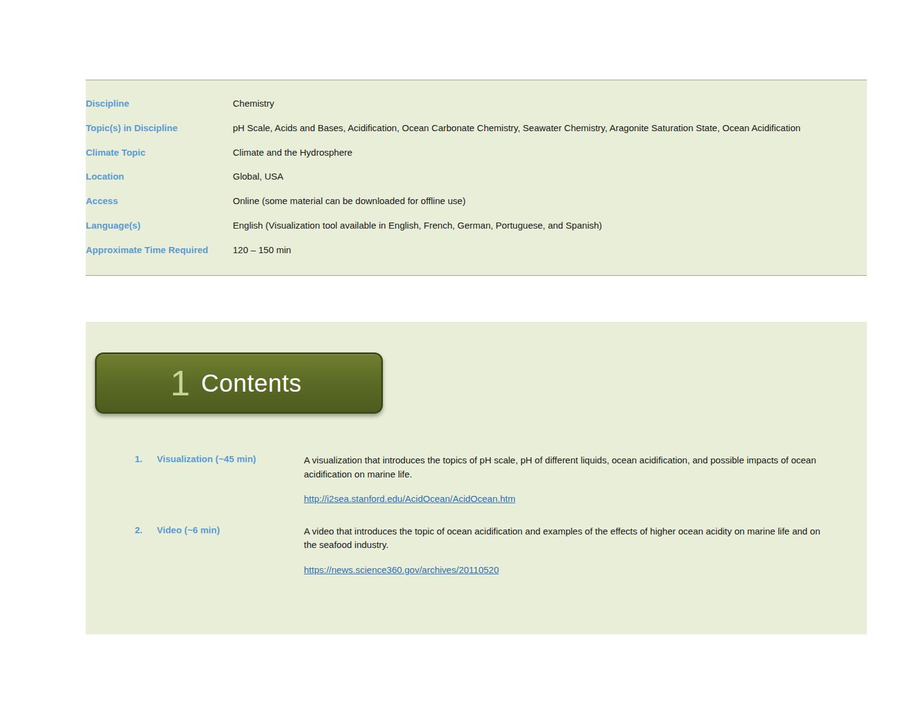| Discipline | Chemistry |
| Topic(s) in Discipline | pH Scale, Acids and Bases, Acidification, Ocean Carbonate Chemistry, Seawater Chemistry, Aragonite Saturation State, Ocean Acidification |
| Climate Topic | Climate and the Hydrosphere |
| Location | Global, USA |
| Access | Online (some material can be downloaded for offline use) |
| Language(s) | English (Visualization tool available in English, French, German, Portuguese, and Spanish) |
| Approximate Time Required | 120 – 150 min |
1 Contents
1. Visualization (~45 min)
A visualization that introduces the topics of pH scale, pH of different liquids, ocean acidification, and possible impacts of ocean acidification on marine life.
http://i2sea.stanford.edu/AcidOcean/AcidOcean.htm
2. Video (~6 min)
A video that introduces the topic of ocean acidification and examples of the effects of higher ocean acidity on marine life and on the seafood industry.
https://news.science360.gov/archives/20110520